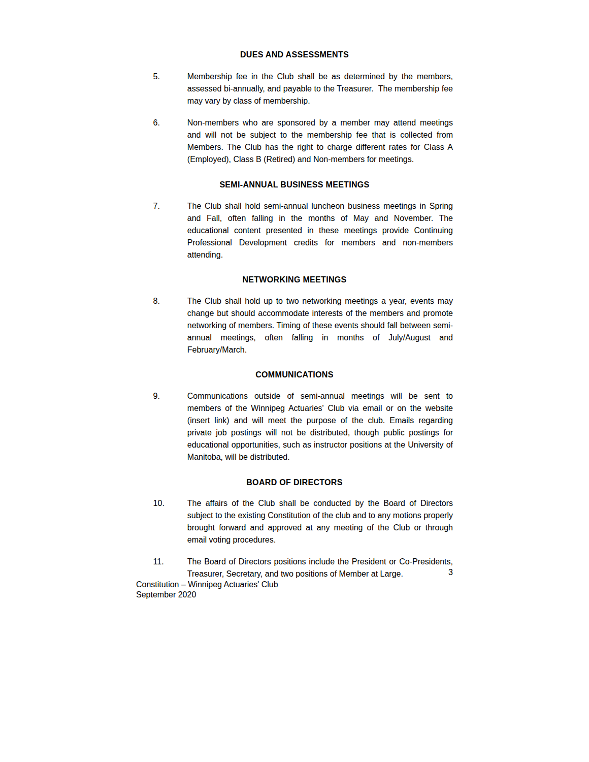Dues and Assessments
5.
Membership fee in the Club shall be as determined by the members, assessed bi-annually, and payable to the Treasurer. The membership fee may vary by class of membership.
6.
Non-members who are sponsored by a member may attend meetings and will not be subject to the membership fee that is collected from Members. The Club has the right to charge different rates for Class A (Employed), Class B (Retired) and Non-members for meetings.
Semi-Annual Business Meetings
7.
The Club shall hold semi-annual luncheon business meetings in Spring and Fall, often falling in the months of May and November. The educational content presented in these meetings provide Continuing Professional Development credits for members and non-members attending.
Networking Meetings
8.
The Club shall hold up to two networking meetings a year, events may change but should accommodate interests of the members and promote networking of members. Timing of these events should fall between semi-annual meetings, often falling in months of July/August and February/March.
Communications
9.
Communications outside of semi-annual meetings will be sent to members of the Winnipeg Actuaries' Club via email or on the website (insert link) and will meet the purpose of the club. Emails regarding private job postings will not be distributed, though public postings for educational opportunities, such as instructor positions at the University of Manitoba, will be distributed.
Board of Directors
10.
The affairs of the Club shall be conducted by the Board of Directors subject to the existing Constitution of the club and to any motions properly brought forward and approved at any meeting of the Club or through email voting procedures.
11.
The Board of Directors positions include the President or Co-Presidents, Treasurer, Secretary, and two positions of Member at Large.
3
Constitution – Winnipeg Actuaries' Club
September 2020